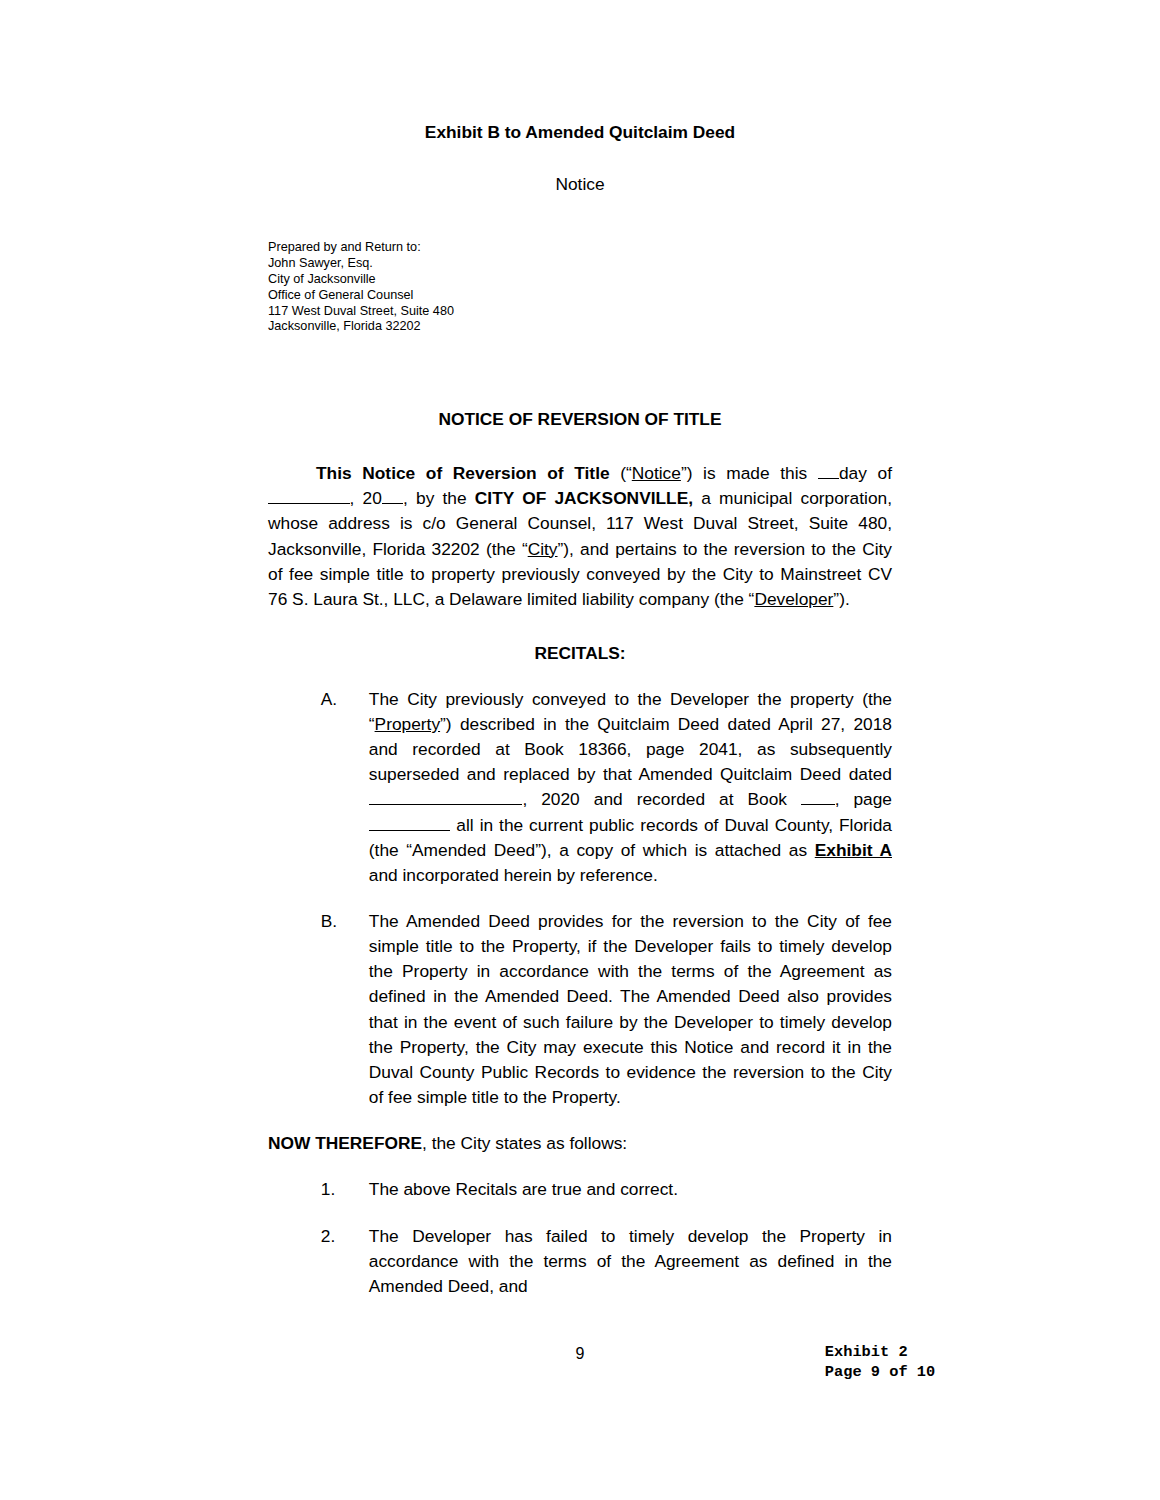Exhibit B to Amended Quitclaim Deed
Notice
Prepared by and Return to:
John Sawyer, Esq.
City of Jacksonville
Office of General Counsel
117 West Duval Street, Suite 480
Jacksonville, Florida 32202
NOTICE OF REVERSION OF TITLE
This Notice of Reversion of Title (“Notice”) is made this day of , 20 , by the CITY OF JACKSONVILLE, a municipal corporation, whose address is c/o General Counsel, 117 West Duval Street, Suite 480, Jacksonville, Florida 32202 (the “City”), and pertains to the reversion to the City of fee simple title to property previously conveyed by the City to Mainstreet CV 76 S. Laura St., LLC, a Delaware limited liability company (the “Developer”).
RECITALS:
A. The City previously conveyed to the Developer the property (the “Property”) described in the Quitclaim Deed dated April 27, 2018 and recorded at Book 18366, page 2041, as subsequently superseded and replaced by that Amended Quitclaim Deed dated , 2020 and recorded at Book , page all in the current public records of Duval County, Florida (the “Amended Deed”), a copy of which is attached as Exhibit A and incorporated herein by reference.
B. The Amended Deed provides for the reversion to the City of fee simple title to the Property, if the Developer fails to timely develop the Property in accordance with the terms of the Agreement as defined in the Amended Deed. The Amended Deed also provides that in the event of such failure by the Developer to timely develop the Property, the City may execute this Notice and record it in the Duval County Public Records to evidence the reversion to the City of fee simple title to the Property.
NOW THEREFORE, the City states as follows:
1. The above Recitals are true and correct.
2. The Developer has failed to timely develop the Property in accordance with the terms of the Agreement as defined in the Amended Deed, and
9
Exhibit 2
Page 9 of 10